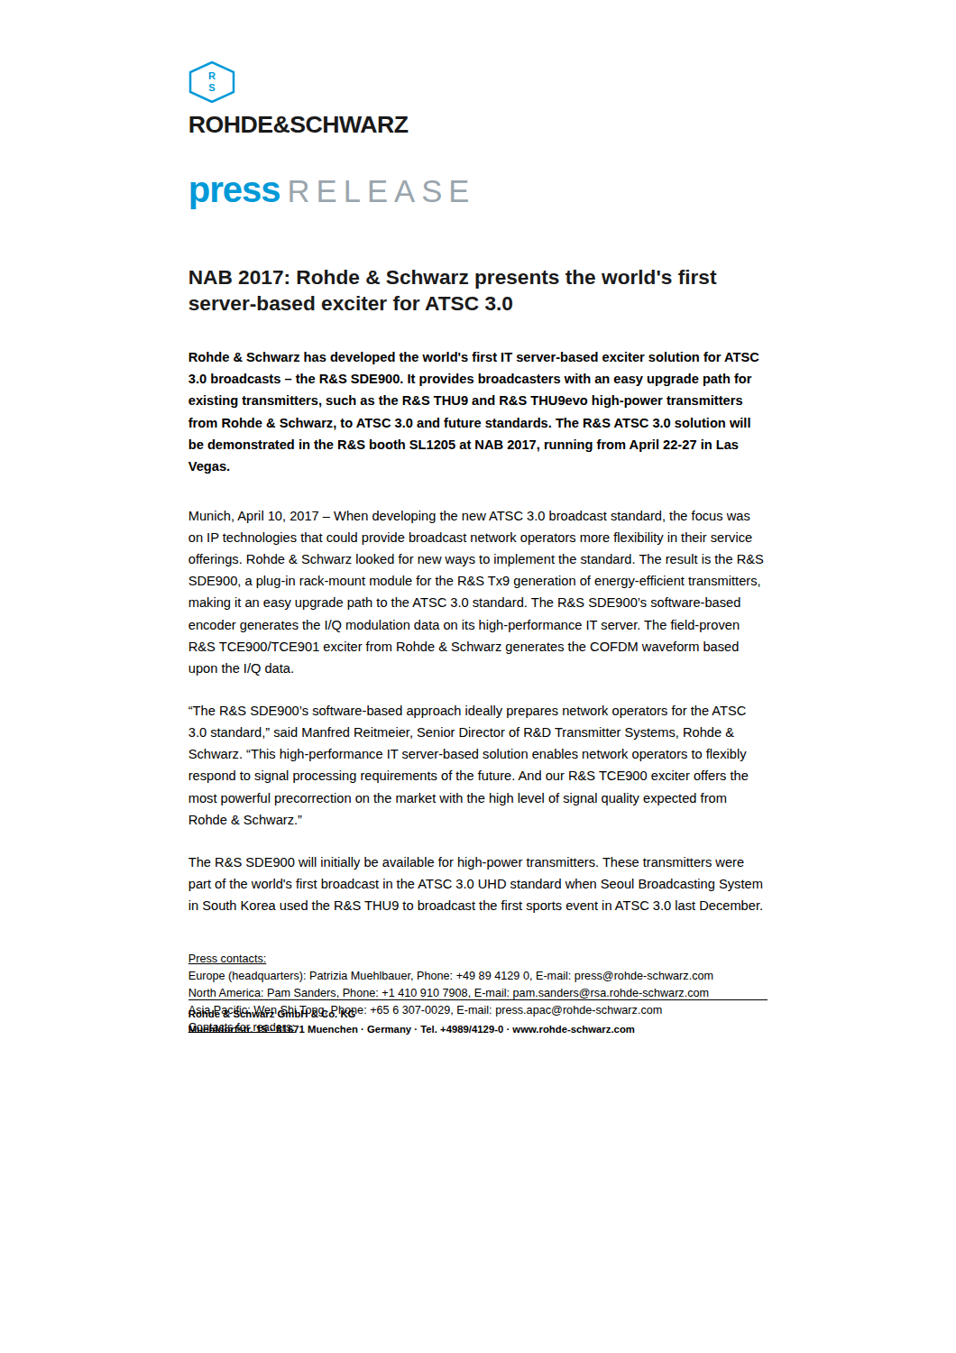R S
ROHDE&SCHWARZ
press RELEASE
NAB 2017: Rohde & Schwarz presents the world's first server-based exciter for ATSC 3.0
Rohde & Schwarz has developed the world's first IT server-based exciter solution for ATSC 3.0 broadcasts – the R&S SDE900. It provides broadcasters with an easy upgrade path for existing transmitters, such as the R&S THU9 and R&S THU9evo high-power transmitters from Rohde & Schwarz, to ATSC 3.0 and future standards. The R&S ATSC 3.0 solution will be demonstrated in the R&S booth SL1205 at NAB 2017, running from April 22-27 in Las Vegas.
Munich, April 10, 2017 – When developing the new ATSC 3.0 broadcast standard, the focus was on IP technologies that could provide broadcast network operators more flexibility in their service offerings. Rohde & Schwarz looked for new ways to implement the standard. The result is the R&S SDE900, a plug-in rack-mount module for the R&S Tx9 generation of energy-efficient transmitters, making it an easy upgrade path to the ATSC 3.0 standard. The R&S SDE900’s software-based encoder generates the I/Q modulation data on its high-performance IT server. The field-proven R&S TCE900/TCE901 exciter from Rohde & Schwarz generates the COFDM waveform based upon the I/Q data.
“The R&S SDE900’s software-based approach ideally prepares network operators for the ATSC 3.0 standard,” said Manfred Reitmeier, Senior Director of R&D Transmitter Systems, Rohde & Schwarz. “This high-performance IT server-based solution enables network operators to flexibly respond to signal processing requirements of the future. And our R&S TCE900 exciter offers the most powerful precorrection on the market with the high level of signal quality expected from Rohde & Schwarz.”
The R&S SDE900 will initially be available for high-power transmitters. These transmitters were part of the world's first broadcast in the ATSC 3.0 UHD standard when Seoul Broadcasting System in South Korea used the R&S THU9 to broadcast the first sports event in ATSC 3.0 last December.
Press contacts:
Europe (headquarters): Patrizia Muehlbauer, Phone: +49 89 4129 0, E-mail: press@rohde-schwarz.com
North America: Pam Sanders, Phone: +1 410 910 7908, E-mail: pam.sanders@rsa.rohde-schwarz.com
Asia Pacific: Wen Shi Tong, Phone: +65 6 307-0029, E-mail: press.apac@rohde-schwarz.com
Contacts for readers:
Rohde & Schwarz GmbH & Co. KG
Muehldorfstr. 15 · 81671 Muenchen · Germany · Tel. +4989/4129-0 · www.rohde-schwarz.com